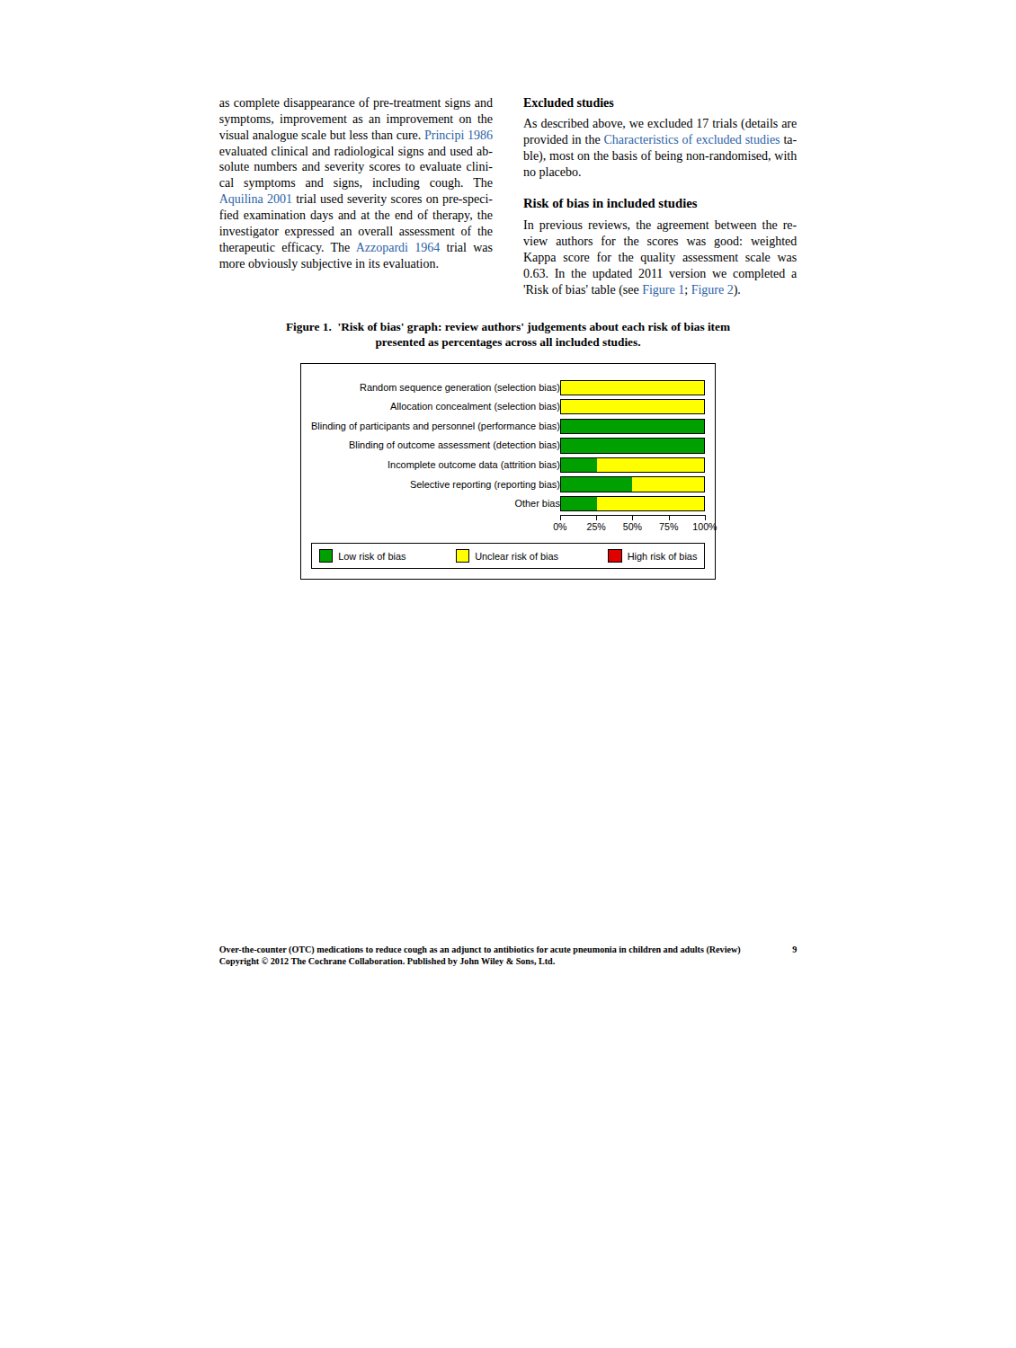as complete disappearance of pre-treatment signs and symptoms, improvement as an improvement on the visual analogue scale but less than cure. Principi 1986 evaluated clinical and radiological signs and used absolute numbers and severity scores to evaluate clinical symptoms and signs, including cough. The Aquilina 2001 trial used severity scores on pre-specified examination days and at the end of therapy, the investigator expressed an overall assessment of the therapeutic efficacy. The Azzopardi 1964 trial was more obviously subjective in its evaluation.
Excluded studies
As described above, we excluded 17 trials (details are provided in the Characteristics of excluded studies table), most on the basis of being non-randomised, with no placebo.
Risk of bias in included studies
In previous reviews, the agreement between the review authors for the scores was good: weighted Kappa score for the quality assessment scale was 0.63. In the updated 2011 version we completed a 'Risk of bias' table (see Figure 1; Figure 2).
Figure 1. 'Risk of bias' graph: review authors' judgements about each risk of bias item presented as percentages across all included studies.
| Random sequence generation (selection bias) | |
| Allocation concealment (selection bias) | |
| Blinding of participants and personnel (performance bias) | |
| Blinding of outcome assessment (detection bias) | |
| Incomplete outcome data (attrition bias) | |
| Selective reporting (reporting bias) | |
| Other bias | |
| | 0% 25% 50% 75% 100% |
Low risk of bias
Unclear risk of bias
High risk of bias
Over-the-counter (OTC) medications to reduce cough as an adjunct to antibiotics for acute pneumonia in children and adults (Review) 9
Copyright © 2012 The Cochrane Collaboration. Published by John Wiley & Sons, Ltd.